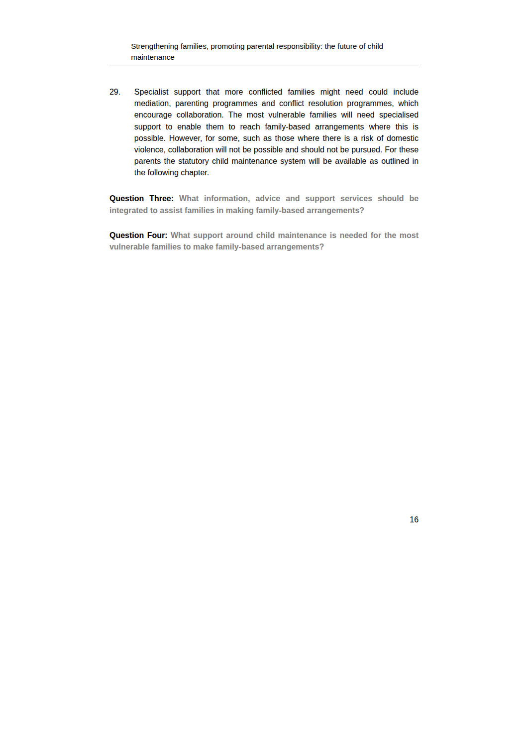Strengthening families, promoting parental responsibility: the future of child maintenance
29.
Specialist support that more conflicted families might need could include mediation, parenting programmes and conflict resolution programmes, which encourage collaboration. The most vulnerable families will need specialised support to enable them to reach family-based arrangements where this is possible. However, for some, such as those where there is a risk of domestic violence, collaboration will not be possible and should not be pursued. For these parents the statutory child maintenance system will be available as outlined in the following chapter.
Question Three: What information, advice and support services should be integrated to assist families in making family-based arrangements?
Question Four: What support around child maintenance is needed for the most vulnerable families to make family-based arrangements?
16